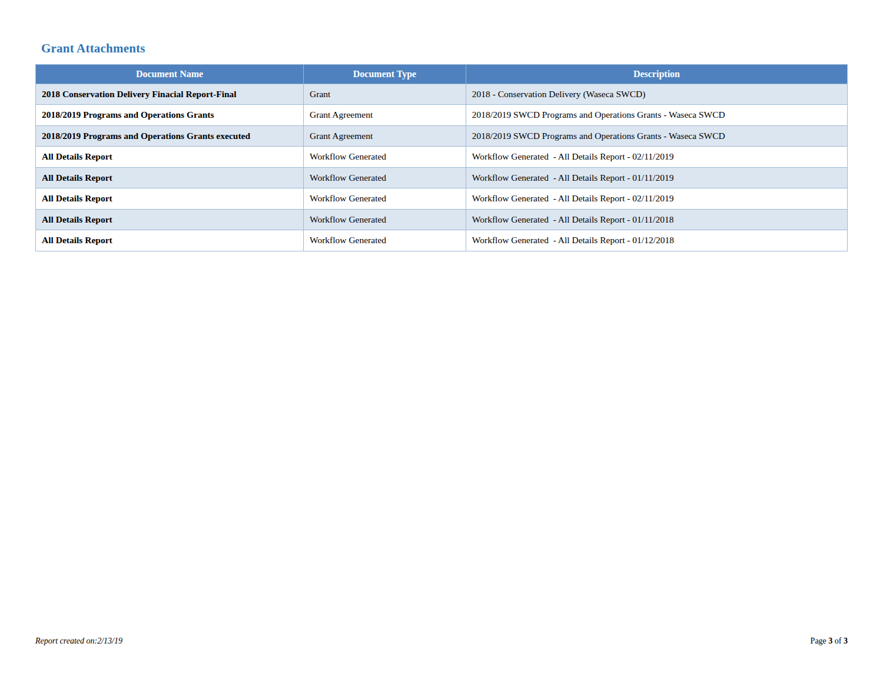Grant Attachments
| Document Name | Document Type | Description |
| --- | --- | --- |
| 2018 Conservation Delivery Finacial Report-Final | Grant | 2018 - Conservation Delivery (Waseca SWCD) |
| 2018/2019 Programs and Operations Grants | Grant Agreement | 2018/2019 SWCD Programs and Operations Grants - Waseca SWCD |
| 2018/2019 Programs and Operations Grants executed | Grant Agreement | 2018/2019 SWCD Programs and Operations Grants - Waseca SWCD |
| All Details Report | Workflow Generated | Workflow Generated - All Details Report - 02/11/2019 |
| All Details Report | Workflow Generated | Workflow Generated - All Details Report - 01/11/2019 |
| All Details Report | Workflow Generated | Workflow Generated - All Details Report - 02/11/2019 |
| All Details Report | Workflow Generated | Workflow Generated - All Details Report - 01/11/2018 |
| All Details Report | Workflow Generated | Workflow Generated - All Details Report - 01/12/2018 |
Report created on:2/13/19
Page 3 of 3